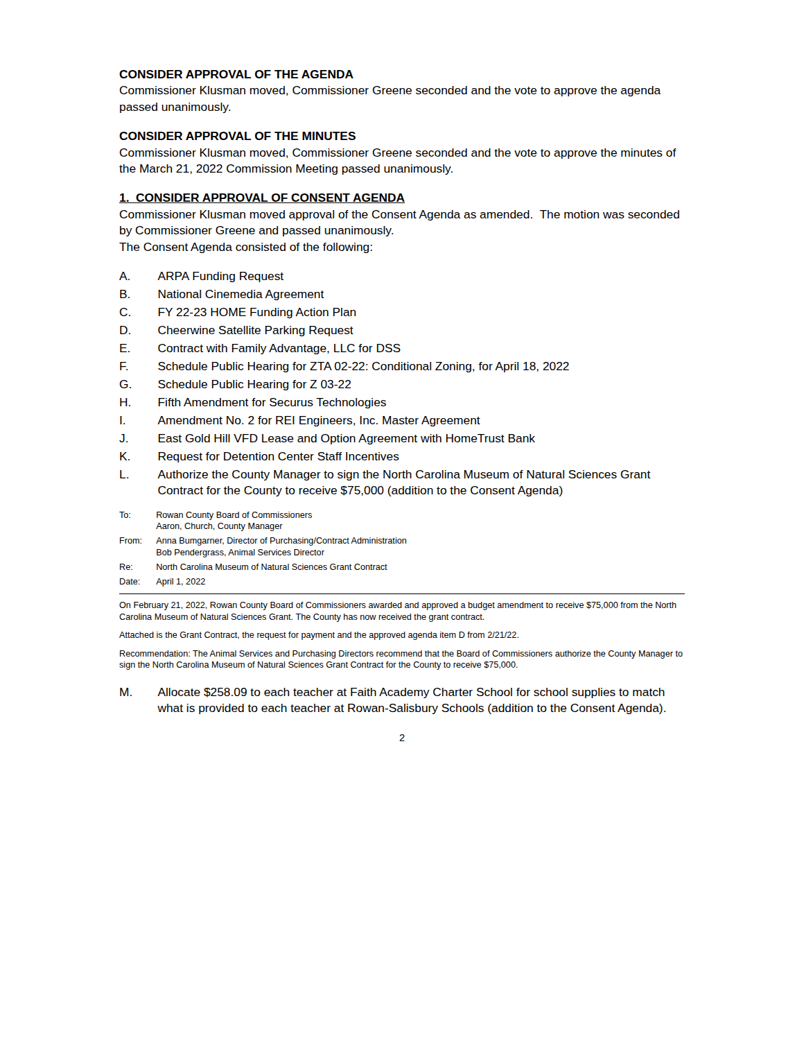Consider Approval of the Agenda
Commissioner Klusman moved, Commissioner Greene seconded and the vote to approve the agenda passed unanimously.
Consider Approval of the Minutes
Commissioner Klusman moved, Commissioner Greene seconded and the vote to approve the minutes of the March 21, 2022 Commission Meeting passed unanimously.
1. Consider Approval of Consent Agenda
Commissioner Klusman moved approval of the Consent Agenda as amended. The motion was seconded by Commissioner Greene and passed unanimously.
The Consent Agenda consisted of the following:
A. ARPA Funding Request
B. National Cinemedia Agreement
C. FY 22-23 HOME Funding Action Plan
D. Cheerwine Satellite Parking Request
E. Contract with Family Advantage, LLC for DSS
F. Schedule Public Hearing for ZTA 02-22: Conditional Zoning, for April 18, 2022
G. Schedule Public Hearing for Z 03-22
H. Fifth Amendment for Securus Technologies
I. Amendment No. 2 for REI Engineers, Inc. Master Agreement
J. East Gold Hill VFD Lease and Option Agreement with HomeTrust Bank
K. Request for Detention Center Staff Incentives
L. Authorize the County Manager to sign the North Carolina Museum of Natural Sciences Grant Contract for the County to receive $75,000 (addition to the Consent Agenda)
| To: | Rowan County Board of Commissioners Aaron, Church, County Manager |
| From: | Anna Bumgarner, Director of Purchasing/Contract Administration Bob Pendergrass, Animal Services Director |
| Re: | North Carolina Museum of Natural Sciences Grant Contract |
| Date: | April 1, 2022 |
On February 21, 2022, Rowan County Board of Commissioners awarded and approved a budget amendment to receive $75,000 from the North Carolina Museum of Natural Sciences Grant. The County has now received the grant contract.
Attached is the Grant Contract, the request for payment and the approved agenda item D from 2/21/22.
Recommendation: The Animal Services and Purchasing Directors recommend that the Board of Commissioners authorize the County Manager to sign the North Carolina Museum of Natural Sciences Grant Contract for the County to receive $75,000.
M. Allocate $258.09 to each teacher at Faith Academy Charter School for school supplies to match what is provided to each teacher at Rowan-Salisbury Schools (addition to the Consent Agenda).
2